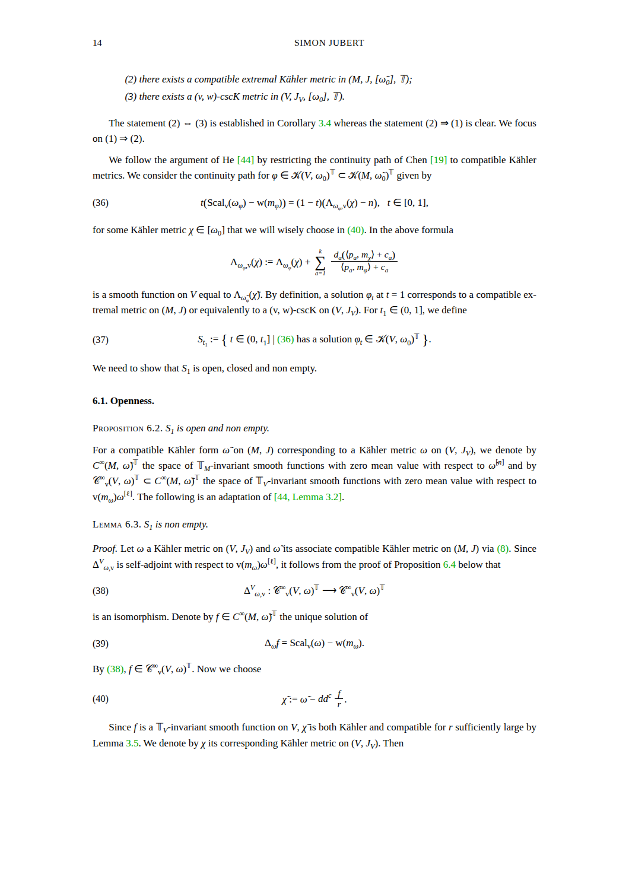14 SIMON JUBERT
(2) there exists a compatible extremal Kähler metric in (M, J, [ω̃0], 𝕋);
(3) there exists a (v, w)-cscK metric in (V, JV, [ω0], 𝕋).
The statement (2) ⇔ (3) is established in Corollary 3.4 whereas the statement (2) ⇒ (1) is clear. We focus on (1) ⇒ (2).
We follow the argument of He [44] by restricting the continuity path of Chen [19] to compatible Kähler metrics. We consider the continuity path for φ ∈ 𝒦(V, ω0)𝕋 ⊂ 𝒦(M, ω̃0)𝕋 given by
(36) t(Scalv(ωφ) − w(mφ)) = (1 − t)(Λωφ,v(χ) − n), t ∈ [0, 1],
for some Kähler metric χ ∈ [ω0] that we will wisely choose in (40). In the above formula
Λωφ,v(χ) := Λωφ(χ) + k∑a=1 da(⟨pa, mχ⟩ + ca)⟨pa, mφ⟩ + ca
is a smooth function on V equal to Λω̃φ(χ̃). By definition, a solution φt at t = 1 corresponds to a compatible extremal metric on (M, J) or equivalently to a (v, w)-cscK on (V, JV). For t1 ∈ (0, 1], we define
(37) St1 := { t ∈ (0, t1] | (36) has a solution φt ∈ 𝒦(V, ω0)𝕋 }.
We need to show that S1 is open, closed and non empty.
6.1. Openness.
Proposition 6.2. S1 is open and non empty.
For a compatible Kähler form ω̃ on (M, J) corresponding to a Kähler metric ω on (V, JV), we denote by C∞(M, ω̃)𝕋 the space of 𝕋M-invariant smooth functions with zero mean value with respect to ω̃[n] and by 𝒞∞v(V, ω)𝕋 ⊂ C∞(M, ω̃)𝕋 the space of 𝕋V-invariant smooth functions with zero mean value with respect to v(mω)ω[ℓ]. The following is an adaptation of [44, Lemma 3.2].
Lemma 6.3. S1 is non empty.
Proof. Let ω a Kähler metric on (V, JV) and ω̃ its associate compatible Kähler metric on (M, J) via (8). Since ΔVω,v is self-adjoint with respect to v(mω)ω[ℓ], it follows from the proof of Proposition 6.4 below that
(38) ΔVω,v : 𝒞∞v(V, ω)𝕋 ⟶ 𝒞∞v(V, ω)𝕋
is an isomorphism. Denote by f ∈ C∞(M, ω̃)𝕋 the unique solution of
(39) Δω̃f = Scalv(ω) − w(mω).
By (38), f ∈ 𝒞∞v(V, ω)𝕋. Now we choose
(40) χ̃ := ω̃ − ddc fr.
Since f is a 𝕋V-invariant smooth function on V, χ̃ is both Kähler and compatible for r sufficiently large by Lemma 3.5. We denote by χ its corresponding Kähler metric on (V, JV). Then